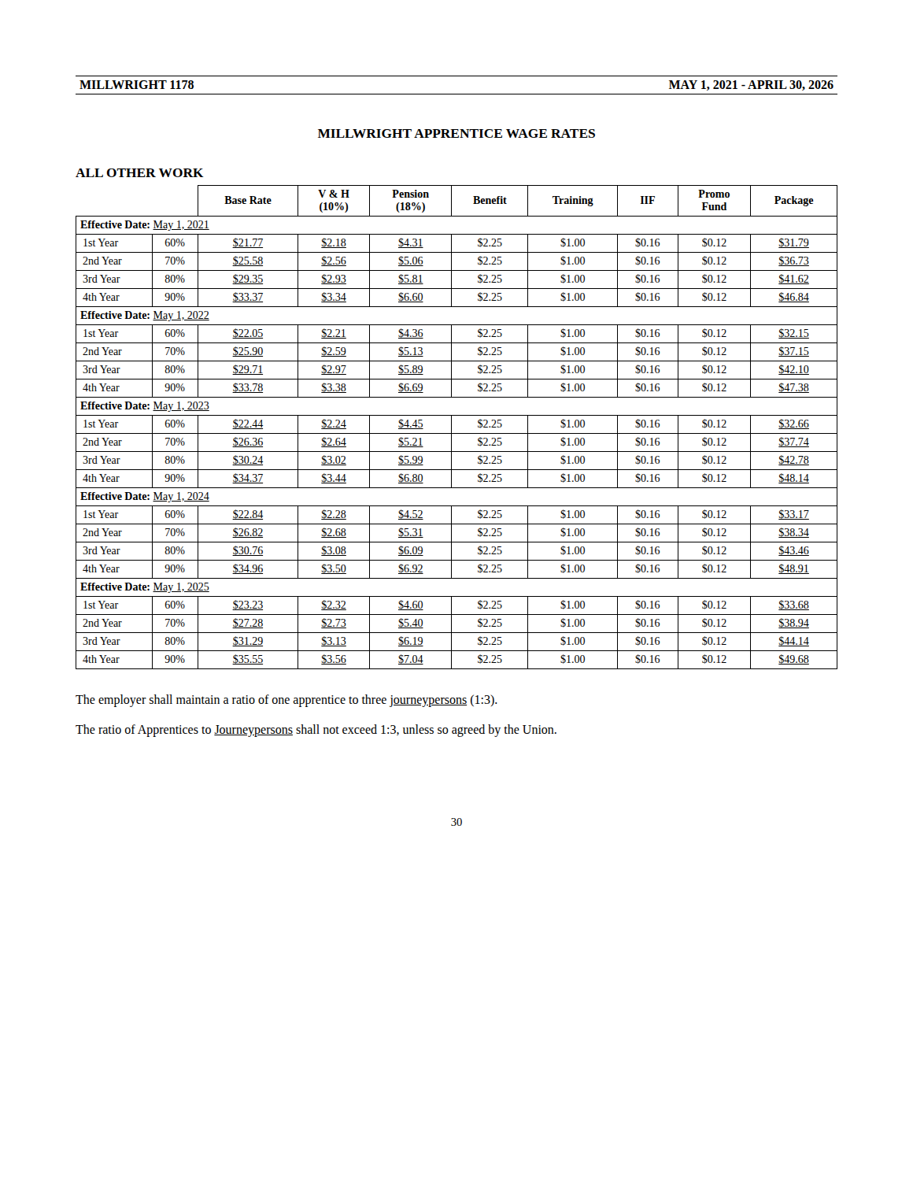MILLWRIGHT 1178 MAY 1, 2021 - APRIL 30, 2026
MILLWRIGHT APPRENTICE WAGE RATES
ALL OTHER WORK
| | | Base Rate | V & H (10%) | Pension (18%) | Benefit | Training | IIF | Promo Fund | Package |
| --- | --- | --- | --- | --- | --- | --- | --- | --- | --- |
| Effective Date: May 1, 2021 |
| 1st Year | 60% | $21.77 | $2.18 | $4.31 | $2.25 | $1.00 | $0.16 | $0.12 | $31.79 |
| 2nd Year | 70% | $25.58 | $2.56 | $5.06 | $2.25 | $1.00 | $0.16 | $0.12 | $36.73 |
| 3rd Year | 80% | $29.35 | $2.93 | $5.81 | $2.25 | $1.00 | $0.16 | $0.12 | $41.62 |
| 4th Year | 90% | $33.37 | $3.34 | $6.60 | $2.25 | $1.00 | $0.16 | $0.12 | $46.84 |
| Effective Date: May 1, 2022 |
| 1st Year | 60% | $22.05 | $2.21 | $4.36 | $2.25 | $1.00 | $0.16 | $0.12 | $32.15 |
| 2nd Year | 70% | $25.90 | $2.59 | $5.13 | $2.25 | $1.00 | $0.16 | $0.12 | $37.15 |
| 3rd Year | 80% | $29.71 | $2.97 | $5.89 | $2.25 | $1.00 | $0.16 | $0.12 | $42.10 |
| 4th Year | 90% | $33.78 | $3.38 | $6.69 | $2.25 | $1.00 | $0.16 | $0.12 | $47.38 |
| Effective Date: May 1, 2023 |
| 1st Year | 60% | $22.44 | $2.24 | $4.45 | $2.25 | $1.00 | $0.16 | $0.12 | $32.66 |
| 2nd Year | 70% | $26.36 | $2.64 | $5.21 | $2.25 | $1.00 | $0.16 | $0.12 | $37.74 |
| 3rd Year | 80% | $30.24 | $3.02 | $5.99 | $2.25 | $1.00 | $0.16 | $0.12 | $42.78 |
| 4th Year | 90% | $34.37 | $3.44 | $6.80 | $2.25 | $1.00 | $0.16 | $0.12 | $48.14 |
| Effective Date: May 1, 2024 |
| 1st Year | 60% | $22.84 | $2.28 | $4.52 | $2.25 | $1.00 | $0.16 | $0.12 | $33.17 |
| 2nd Year | 70% | $26.82 | $2.68 | $5.31 | $2.25 | $1.00 | $0.16 | $0.12 | $38.34 |
| 3rd Year | 80% | $30.76 | $3.08 | $6.09 | $2.25 | $1.00 | $0.16 | $0.12 | $43.46 |
| 4th Year | 90% | $34.96 | $3.50 | $6.92 | $2.25 | $1.00 | $0.16 | $0.12 | $48.91 |
| Effective Date: May 1, 2025 |
| 1st Year | 60% | $23.23 | $2.32 | $4.60 | $2.25 | $1.00 | $0.16 | $0.12 | $33.68 |
| 2nd Year | 70% | $27.28 | $2.73 | $5.40 | $2.25 | $1.00 | $0.16 | $0.12 | $38.94 |
| 3rd Year | 80% | $31.29 | $3.13 | $6.19 | $2.25 | $1.00 | $0.16 | $0.12 | $44.14 |
| 4th Year | 90% | $35.55 | $3.56 | $7.04 | $2.25 | $1.00 | $0.16 | $0.12 | $49.68 |
The employer shall maintain a ratio of one apprentice to three journeypersons (1:3).
The ratio of Apprentices to Journeypersons shall not exceed 1:3, unless so agreed by the Union.
30